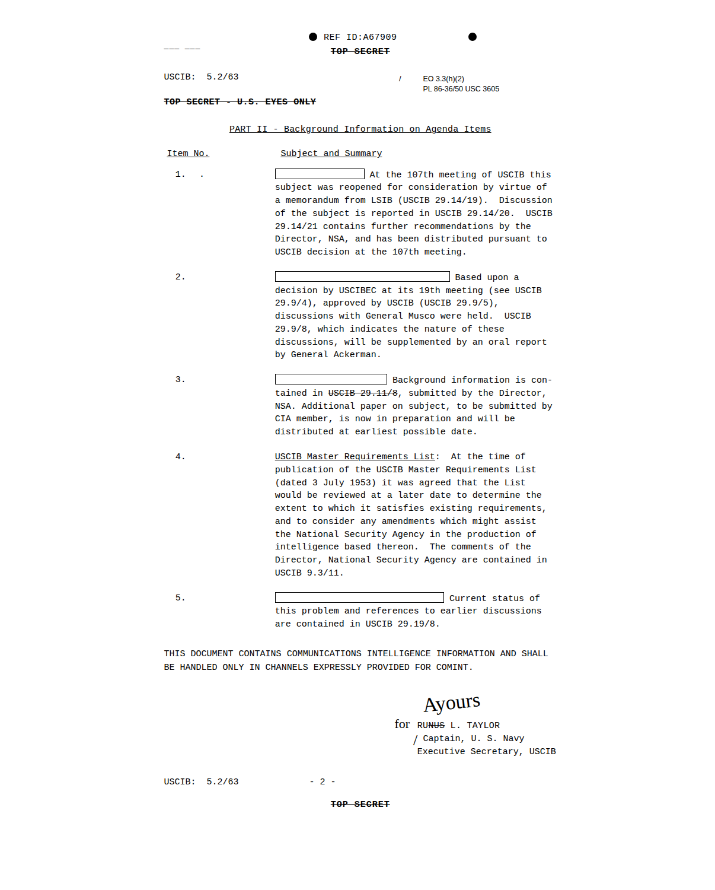——​— ——​—
REF ID:A67909
TOP SECRET
USCIB: 5.2/63
/ EO 3.3(h)(2)
PL 86-36/50 USC 3605
TOP SECRET - U.S. EYES ONLY
PART II - Background Information on Agenda Items
Item No. Subject and Summary
1.. At the 107th meeting of USCIB this subject was reopened for consideration by virtue of a memorandum from LSIB (USCIB 29.14/19). Discussion of the subject is reported in USCIB 29.14/20. USCIB 29.14/21 contains further recommendations by the Director, NSA, and has been distributed pursuant to USCIB decision at the 107th meeting.
2. Based upon a decision by USCIBEC at its 19th meeting (see USCIB 29.9/4), approved by USCIB (USCIB 29.9/5), discussions with General Musco were held. USCIB 29.9/8, which indicates the nature of these discussions, will be supplemented by an oral report by General Ackerman.
3. Background information is con- tained in USCIB 29.11/8, submitted by the Director, NSA. Additional paper on subject, to be submitted by CIA member, is now in preparation and will be distributed at earliest possible date.
4. USCIB Master Requirements List: At the time of publication of the USCIB Master Requirements List (dated 3 July 1953) it was agreed that the List would be reviewed at a later date to determine the extent to which it satisfies existing requirements, and to consider any amendments which might assist the National Security Agency in the production of intelligence based thereon. The comments of the Director, National Security Agency are contained in USCIB 9.3/11.
5. Current status of this problem and references to earlier discussions are contained in USCIB 29.19/8.
THIS DOCUMENT CONTAINS COMMUNICATIONS INTELLIGENCE INFORMATION AND SHALL BE HANDLED ONLY IN CHANNELS EXPRESSLY PROVIDED FOR COMINT.
Ayours
for
/
RUNUS L. TAYLOR
Captain, U. S. Navy
Executive Secretary, USCIB
USCIB: 5.2/63 - 2 -
TOP SECRET